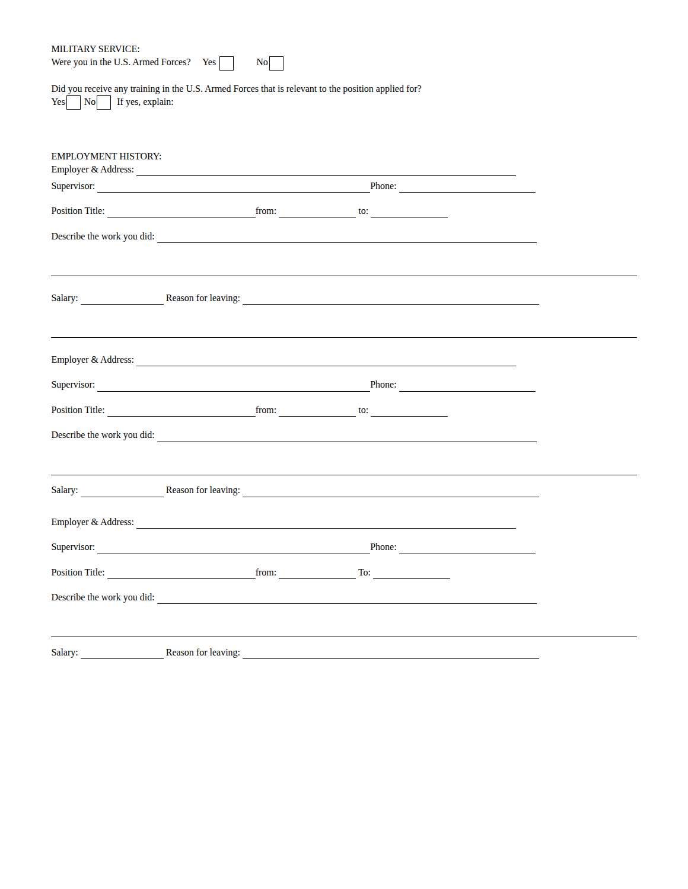MILITARY SERVICE:
Were you in the U.S. Armed Forces? Yes No
Did you receive any training in the U.S. Armed Forces that is relevant to the position applied for?
Yes No If yes, explain:
EMPLOYMENT HISTORY:
Employer & Address:
Supervisor: Phone:
Position Title: from: to:
Describe the work you did:
Salary: Reason for leaving:
Employer & Address:
Supervisor: Phone:
Position Title: from: to:
Describe the work you did:
Salary: Reason for leaving:
Employer & Address:
Supervisor: Phone:
Position Title: from: To:
Describe the work you did:
Salary: Reason for leaving: